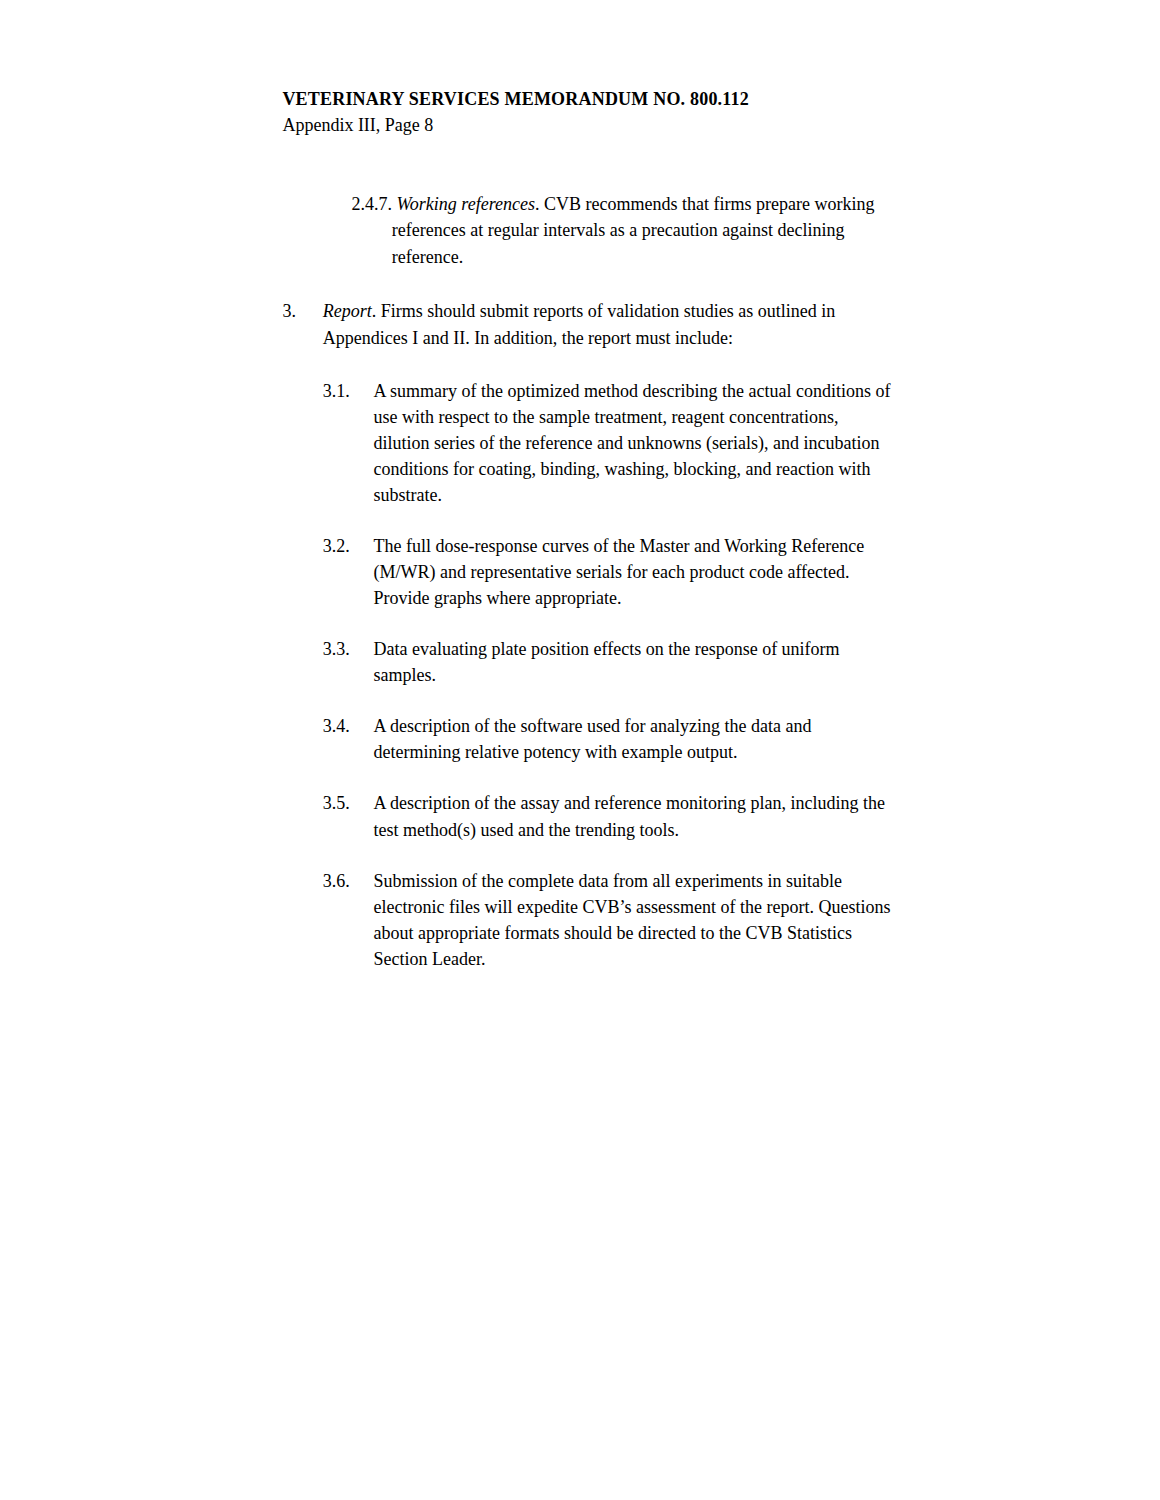VETERINARY SERVICES MEMORANDUM NO. 800.112
Appendix III, Page 8
2.4.7. Working references. CVB recommends that firms prepare working references at regular intervals as a precaution against declining reference.
3. Report. Firms should submit reports of validation studies as outlined in Appendices I and II. In addition, the report must include:
3.1. A summary of the optimized method describing the actual conditions of use with respect to the sample treatment, reagent concentrations, dilution series of the reference and unknowns (serials), and incubation conditions for coating, binding, washing, blocking, and reaction with substrate.
3.2. The full dose-response curves of the Master and Working Reference (M/WR) and representative serials for each product code affected. Provide graphs where appropriate.
3.3. Data evaluating plate position effects on the response of uniform samples.
3.4. A description of the software used for analyzing the data and determining relative potency with example output.
3.5. A description of the assay and reference monitoring plan, including the test method(s) used and the trending tools.
3.6. Submission of the complete data from all experiments in suitable electronic files will expedite CVB’s assessment of the report. Questions about appropriate formats should be directed to the CVB Statistics Section Leader.